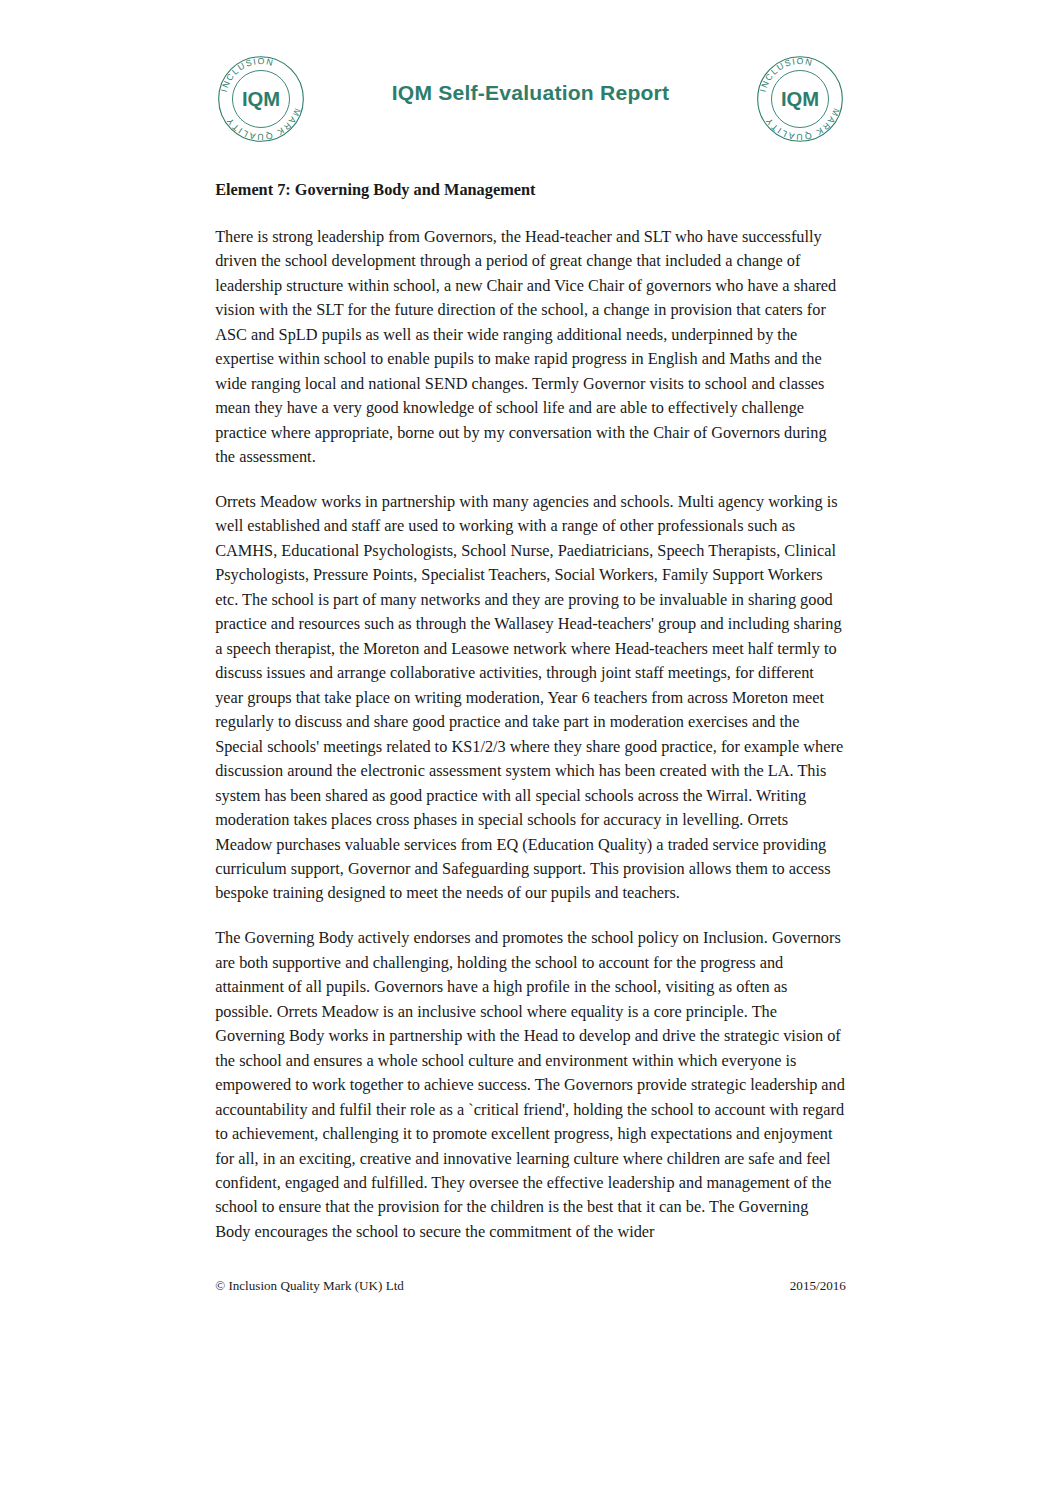INCLUSION MARK QUALITY IQM
IQM Self-Evaluation Report
INCLUSION MARK QUALITY IQM
Element 7: Governing Body and Management
There is strong leadership from Governors, the Head-teacher and SLT who have successfully driven the school development through a period of great change that included a change of leadership structure within school, a new Chair and Vice Chair of governors who have a shared vision with the SLT for the future direction of the school, a change in provision that caters for ASC and SpLD pupils as well as their wide ranging additional needs, underpinned by the expertise within school to enable pupils to make rapid progress in English and Maths and the wide ranging local and national SEND changes. Termly Governor visits to school and classes mean they have a very good knowledge of school life and are able to effectively challenge practice where appropriate, borne out by my conversation with the Chair of Governors during the assessment.
Orrets Meadow works in partnership with many agencies and schools. Multi agency working is well established and staff are used to working with a range of other professionals such as CAMHS, Educational Psychologists, School Nurse, Paediatricians, Speech Therapists, Clinical Psychologists, Pressure Points, Specialist Teachers, Social Workers, Family Support Workers etc. The school is part of many networks and they are proving to be invaluable in sharing good practice and resources such as through the Wallasey Head-teachers' group and including sharing a speech therapist, the Moreton and Leasowe network where Head-teachers meet half termly to discuss issues and arrange collaborative activities, through joint staff meetings, for different year groups that take place on writing moderation, Year 6 teachers from across Moreton meet regularly to discuss and share good practice and take part in moderation exercises and the Special schools' meetings related to KS1/2/3 where they share good practice, for example where discussion around the electronic assessment system which has been created with the LA. This system has been shared as good practice with all special schools across the Wirral. Writing moderation takes places cross phases in special schools for accuracy in levelling. Orrets Meadow purchases valuable services from EQ (Education Quality) a traded service providing curriculum support, Governor and Safeguarding support. This provision allows them to access bespoke training designed to meet the needs of our pupils and teachers.
The Governing Body actively endorses and promotes the school policy on Inclusion. Governors are both supportive and challenging, holding the school to account for the progress and attainment of all pupils. Governors have a high profile in the school, visiting as often as possible. Orrets Meadow is an inclusive school where equality is a core principle. The Governing Body works in partnership with the Head to develop and drive the strategic vision of the school and ensures a whole school culture and environment within which everyone is empowered to work together to achieve success. The Governors provide strategic leadership and accountability and fulfil their role as a `critical friend', holding the school to account with regard to achievement, challenging it to promote excellent progress, high expectations and enjoyment for all, in an exciting, creative and innovative learning culture where children are safe and feel confident, engaged and fulfilled. They oversee the effective leadership and management of the school to ensure that the provision for the children is the best that it can be. The Governing Body encourages the school to secure the commitment of the wider
© Inclusion Quality Mark (UK) Ltd 2015/2016